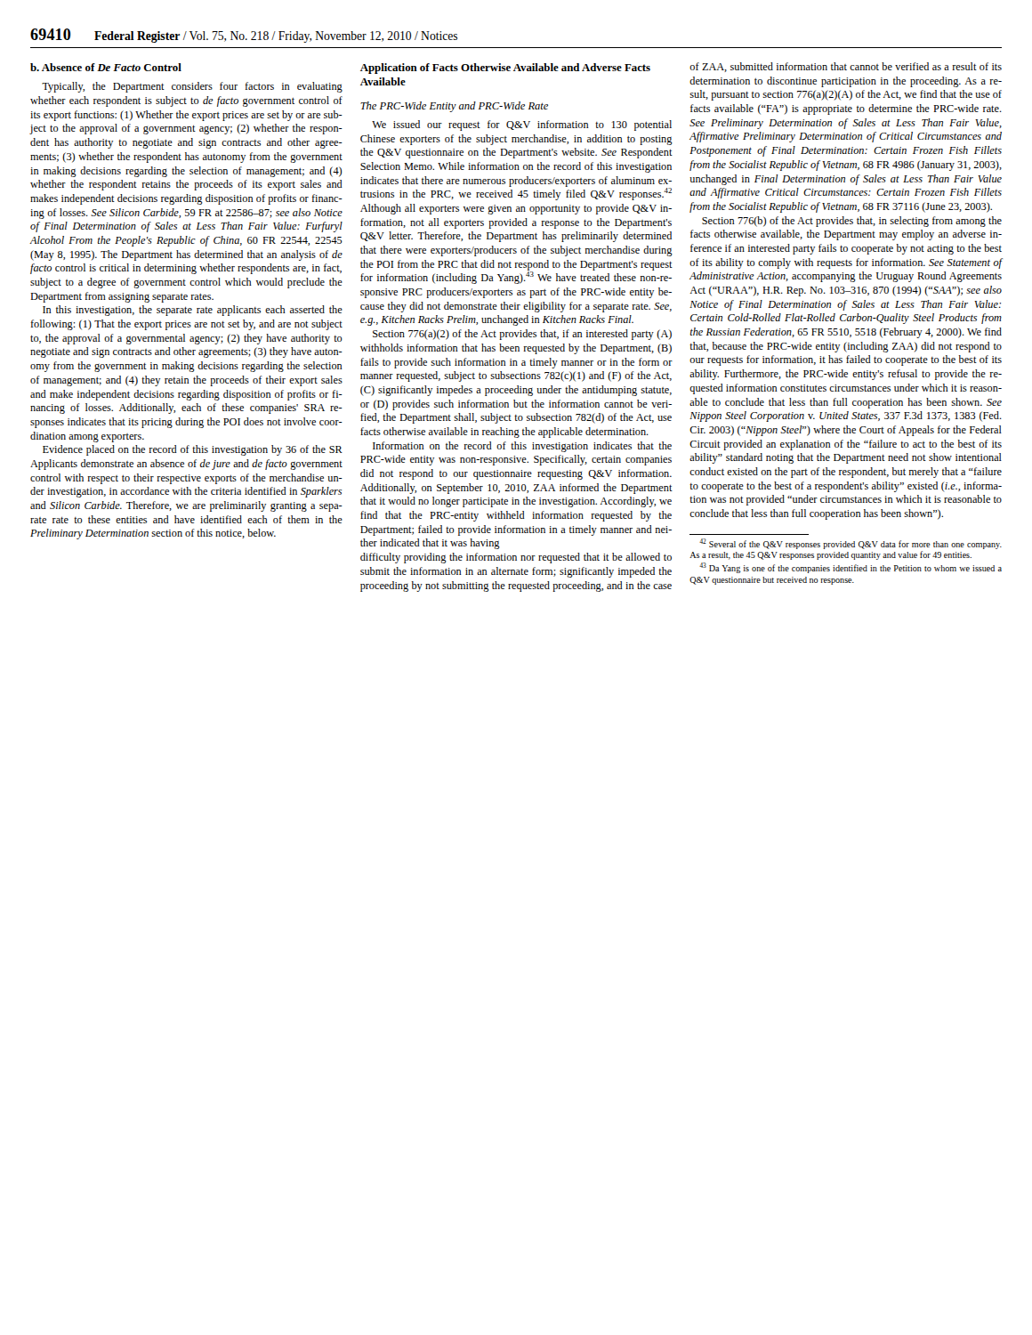69410
Federal Register / Vol. 75, No. 218 / Friday, November 12, 2010 / Notices
b. Absence of De Facto Control
Typically, the Department considers four factors in evaluating whether each respondent is subject to de facto government control of its export functions: (1) Whether the export prices are set by or are subject to the approval of a government agency; (2) whether the respondent has authority to negotiate and sign contracts and other agreements; (3) whether the respondent has autonomy from the government in making decisions regarding the selection of management; and (4) whether the respondent retains the proceeds of its export sales and makes independent decisions regarding disposition of profits or financing of losses. See Silicon Carbide, 59 FR at 22586–87; see also Notice of Final Determination of Sales at Less Than Fair Value: Furfuryl Alcohol From the People's Republic of China, 60 FR 22544, 22545 (May 8, 1995). The Department has determined that an analysis of de facto control is critical in determining whether respondents are, in fact, subject to a degree of government control which would preclude the Department from assigning separate rates.
In this investigation, the separate rate applicants each asserted the following: (1) That the export prices are not set by, and are not subject to, the approval of a governmental agency; (2) they have authority to negotiate and sign contracts and other agreements; (3) they have autonomy from the government in making decisions regarding the selection of management; and (4) they retain the proceeds of their export sales and make independent decisions regarding disposition of profits or financing of losses. Additionally, each of these companies' SRA responses indicates that its pricing during the POI does not involve coordination among exporters.
Evidence placed on the record of this investigation by 36 of the SR Applicants demonstrate an absence of de jure and de facto government control with respect to their respective exports of the merchandise under investigation, in accordance with the criteria identified in Sparklers and Silicon Carbide. Therefore, we are preliminarily granting a separate rate to these entities and have identified each of them in the Preliminary Determination section of this notice, below.
Application of Facts Otherwise Available and Adverse Facts Available
The PRC-Wide Entity and PRC-Wide Rate
We issued our request for Q&V information to 130 potential Chinese exporters of the subject merchandise, in addition to posting the Q&V questionnaire on the Department's website. See Respondent Selection Memo. While information on the record of this investigation indicates that there are numerous producers/exporters of aluminum extrusions in the PRC, we received 45 timely filed Q&V responses.42 Although all exporters were given an opportunity to provide Q&V information, not all exporters provided a response to the Department's Q&V letter. Therefore, the Department has preliminarily determined that there were exporters/producers of the subject merchandise during the POI from the PRC that did not respond to the Department's request for information (including Da Yang).43 We have treated these non-responsive PRC producers/exporters as part of the PRC-wide entity because they did not demonstrate their eligibility for a separate rate. See, e.g., Kitchen Racks Prelim, unchanged in Kitchen Racks Final.
Section 776(a)(2) of the Act provides that, if an interested party (A) withholds information that has been requested by the Department, (B) fails to provide such information in a timely manner or in the form or manner requested, subject to subsections 782(c)(1) and (F) of the Act, (C) significantly impedes a proceeding under the antidumping statute, or (D) provides such information but the information cannot be verified, the Department shall, subject to subsection 782(d) of the Act, use facts otherwise available in reaching the applicable determination.
Information on the record of this investigation indicates that the PRC-wide entity was non-responsive. Specifically, certain companies did not respond to our questionnaire requesting Q&V information. Additionally, on September 10, 2010, ZAA informed the Department that it would no longer participate in the investigation. Accordingly, we find that the PRC-entity withheld information requested by the Department; failed to provide information in a timely manner and neither indicated that it was having
difficulty providing the information nor requested that it be allowed to submit the information in an alternate form; significantly impeded the proceeding by not submitting the requested proceeding, and in the case of ZAA, submitted information that cannot be verified as a result of its determination to discontinue participation in the proceeding. As a result, pursuant to section 776(a)(2)(A) of the Act, we find that the use of facts available (“FA”) is appropriate to determine the PRC-wide rate. See Preliminary Determination of Sales at Less Than Fair Value, Affirmative Preliminary Determination of Critical Circumstances and Postponement of Final Determination: Certain Frozen Fish Fillets from the Socialist Republic of Vietnam, 68 FR 4986 (January 31, 2003), unchanged in Final Determination of Sales at Less Than Fair Value and Affirmative Critical Circumstances: Certain Frozen Fish Fillets from the Socialist Republic of Vietnam, 68 FR 37116 (June 23, 2003).
Section 776(b) of the Act provides that, in selecting from among the facts otherwise available, the Department may employ an adverse inference if an interested party fails to cooperate by not acting to the best of its ability to comply with requests for information. See Statement of Administrative Action, accompanying the Uruguay Round Agreements Act (“URAA”), H.R. Rep. No. 103–316, 870 (1994) (“SAA”); see also Notice of Final Determination of Sales at Less Than Fair Value: Certain Cold-Rolled Flat-Rolled Carbon-Quality Steel Products from the Russian Federation, 65 FR 5510, 5518 (February 4, 2000). We find that, because the PRC-wide entity (including ZAA) did not respond to our requests for information, it has failed to cooperate to the best of its ability. Furthermore, the PRC-wide entity's refusal to provide the requested information constitutes circumstances under which it is reasonable to conclude that less than full cooperation has been shown. See Nippon Steel Corporation v. United States, 337 F.3d 1373, 1383 (Fed. Cir. 2003) (“Nippon Steel”) where the Court of Appeals for the Federal Circuit provided an explanation of the “failure to act to the best of its ability” standard noting that the Department need not show intentional conduct existed on the part of the respondent, but merely that a “failure to cooperate to the best of a respondent's ability” existed (i.e., information was not provided “under circumstances in which it is reasonable to conclude that less than full cooperation has been shown”).
42 Several of the Q&V responses provided Q&V data for more than one company. As a result, the 45 Q&V responses provided quantity and value for 49 entities.
43 Da Yang is one of the companies identified in the Petition to whom we issued a Q&V questionnaire but received no response.